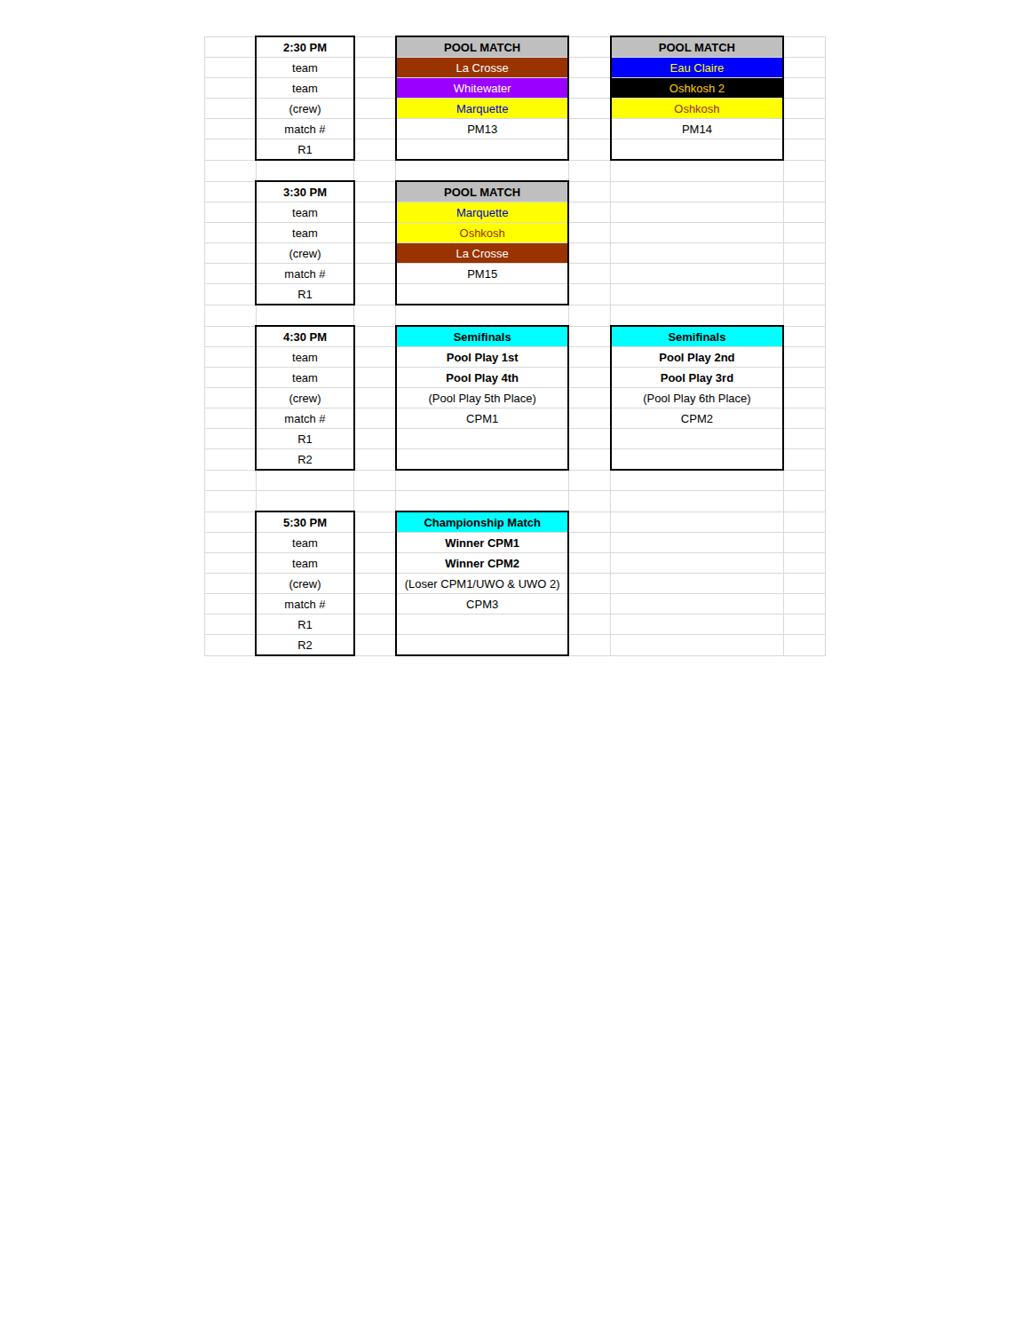| | 2:30 PM | | POOL MATCH | | POOL MATCH | |
| | team | | La Crosse | | Eau Claire | |
| | team | | Whitewater | | Oshkosh 2 | |
| | (crew) | | Marquette | | Oshkosh | |
| | match # | | PM13 | | PM14 | |
| | R1 | | | | | |
| | 3:30 PM | | POOL MATCH | | | |
| | team | | Marquette | | | |
| | team | | Oshkosh | | | |
| | (crew) | | La Crosse | | | |
| | match # | | PM15 | | | |
| | R1 | | | | | |
| | 4:30 PM | | Semifinals | | Semifinals | |
| | team | | Pool Play 1st | | Pool Play 2nd | |
| | team | | Pool Play 4th | | Pool Play 3rd | |
| | (crew) | | (Pool Play 5th Place) | | (Pool Play 6th Place) | |
| | match # | | CPM1 | | CPM2 | |
| | R1 | | | | | |
| | R2 | | | | | |
| | 5:30 PM | | Championship Match | | | |
| | team | | Winner CPM1 | | | |
| | team | | Winner CPM2 | | | |
| | (crew) | | (Loser CPM1/UWO & UWO 2) | | | |
| | match # | | CPM3 | | | |
| | R1 | | | | | |
| | R2 | | | | | |